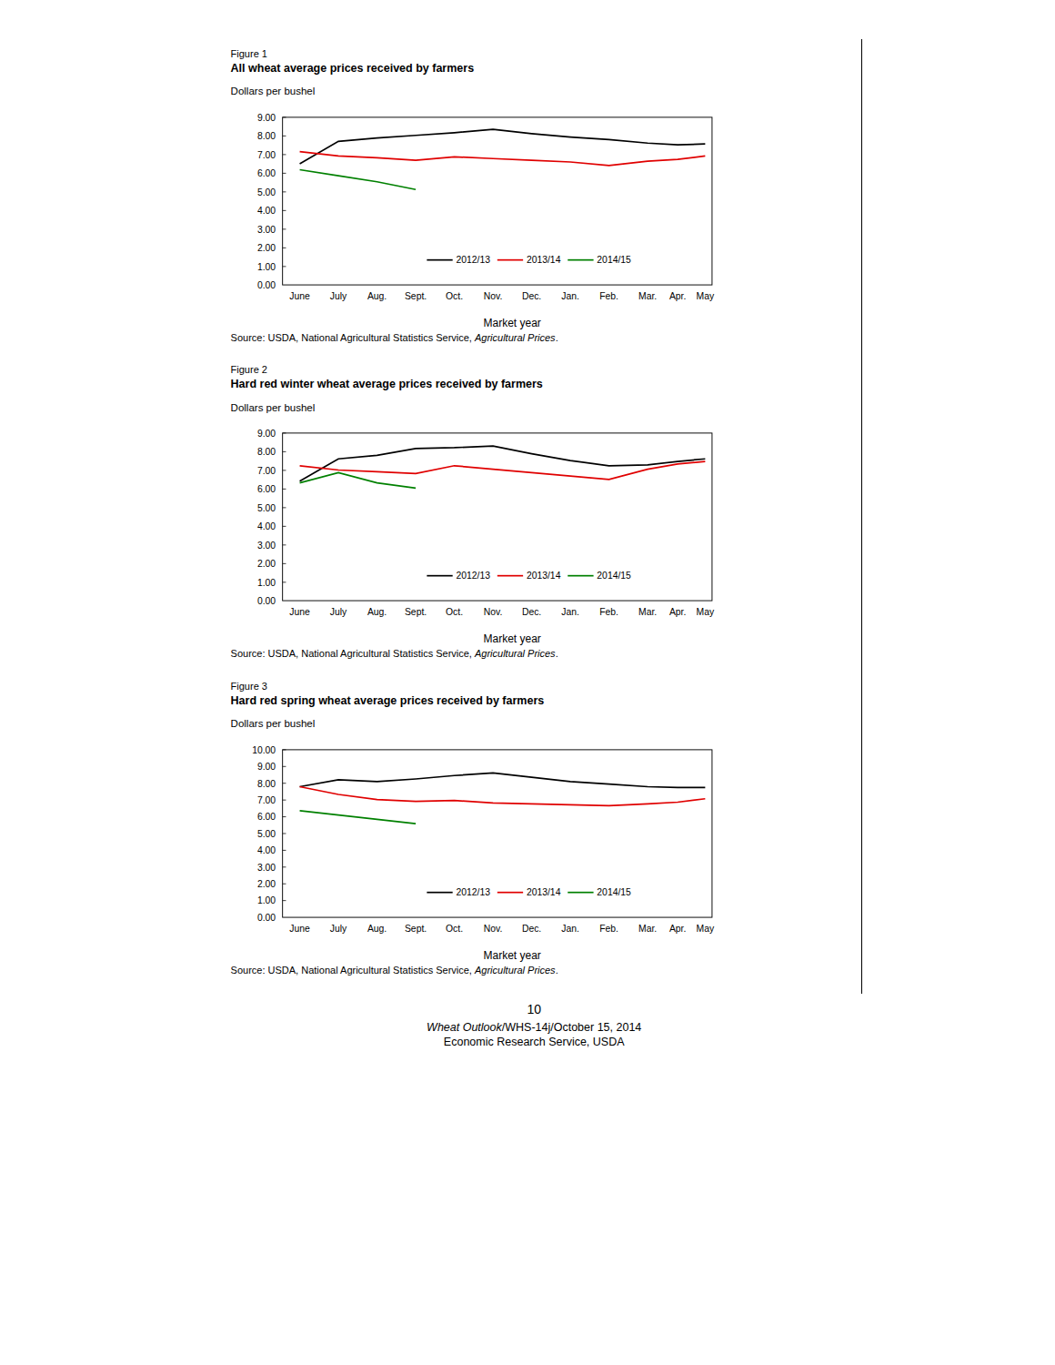Figure 1
All wheat average prices received by farmers
Dollars per bushel
9.00 8.00 7.00 6.00 5.00 4.00 3.00 2.00 1.00 0.00 June July Aug. Sept. Oct. Nov. Dec. Jan. Feb. Mar. Apr. May 2012/13 2013/14 2014/15
Market year
Source: USDA, National Agricultural Statistics Service, Agricultural Prices.
Figure 2
Hard red winter wheat average prices received by farmers
Dollars per bushel
9.00 8.00 7.00 6.00 5.00 4.00 3.00 2.00 1.00 0.00 June July Aug. Sept. Oct. Nov. Dec. Jan. Feb. Mar. Apr. May 2012/13 2013/14 2014/15
Market year
Source: USDA, National Agricultural Statistics Service, Agricultural Prices.
Figure 3
Hard red spring wheat average prices received by farmers
Dollars per bushel
10.00 9.00 8.00 7.00 6.00 5.00 4.00 3.00 2.00 1.00 0.00 June July Aug. Sept. Oct. Nov. Dec. Jan. Feb. Mar. Apr. May 2012/13 2013/14 2014/15
Market year
Source: USDA, National Agricultural Statistics Service, Agricultural Prices.
10
Wheat Outlook/WHS-14j/October 15, 2014
Economic Research Service, USDA